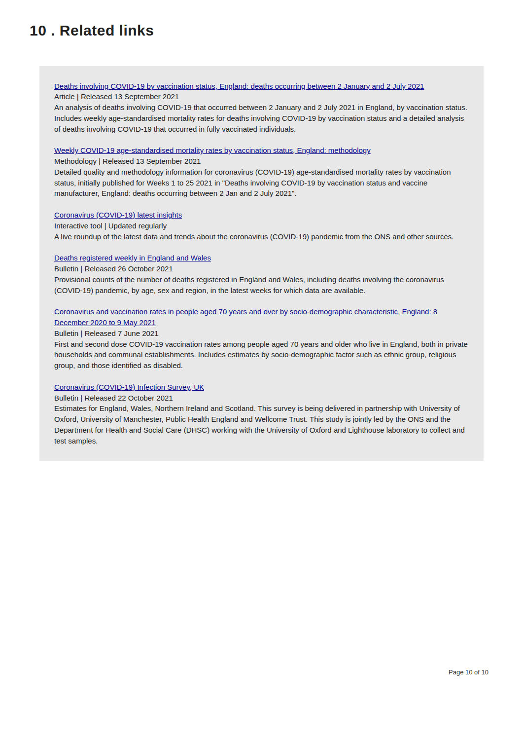10 . Related links
Deaths involving COVID-19 by vaccination status, England: deaths occurring between 2 January and 2 July 2021
Article | Released 13 September 2021
An analysis of deaths involving COVID-19 that occurred between 2 January and 2 July 2021 in England, by vaccination status. Includes weekly age-standardised mortality rates for deaths involving COVID-19 by vaccination status and a detailed analysis of deaths involving COVID-19 that occurred in fully vaccinated individuals.
Weekly COVID-19 age-standardised mortality rates by vaccination status, England: methodology
Methodology | Released 13 September 2021
Detailed quality and methodology information for coronavirus (COVID-19) age-standardised mortality rates by vaccination status, initially published for Weeks 1 to 25 2021 in "Deaths involving COVID-19 by vaccination status and vaccine manufacturer, England: deaths occurring between 2 Jan and 2 July 2021".
Coronavirus (COVID-19) latest insights
Interactive tool | Updated regularly
A live roundup of the latest data and trends about the coronavirus (COVID-19) pandemic from the ONS and other sources.
Deaths registered weekly in England and Wales
Bulletin | Released 26 October 2021
Provisional counts of the number of deaths registered in England and Wales, including deaths involving the coronavirus (COVID-19) pandemic, by age, sex and region, in the latest weeks for which data are available.
Coronavirus and vaccination rates in people aged 70 years and over by socio-demographic characteristic, England: 8 December 2020 to 9 May 2021
Bulletin | Released 7 June 2021
First and second dose COVID-19 vaccination rates among people aged 70 years and older who live in England, both in private households and communal establishments. Includes estimates by socio-demographic factor such as ethnic group, religious group, and those identified as disabled.
Coronavirus (COVID-19) Infection Survey, UK
Bulletin | Released 22 October 2021
Estimates for England, Wales, Northern Ireland and Scotland. This survey is being delivered in partnership with University of Oxford, University of Manchester, Public Health England and Wellcome Trust. This study is jointly led by the ONS and the Department for Health and Social Care (DHSC) working with the University of Oxford and Lighthouse laboratory to collect and test samples.
Page 10 of 10